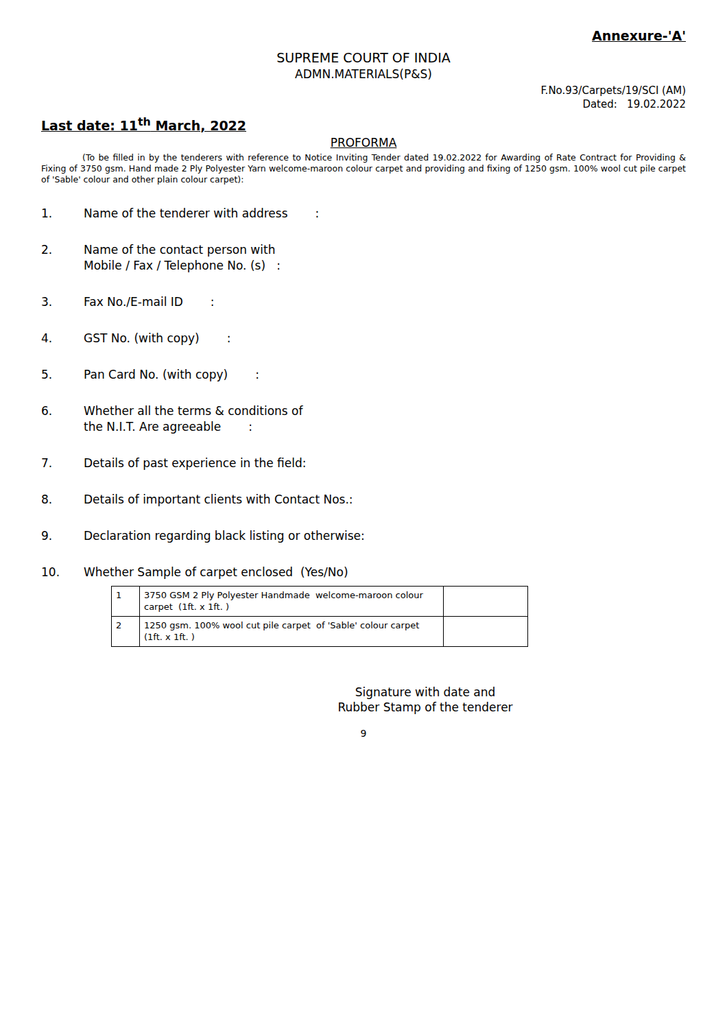Annexure-'A'
SUPREME COURT OF INDIA
ADMN.MATERIALS(P&S)
F.No.93/Carpets/19/SCI (AM)
Dated: 19.02.2022
Last date: 11th March, 2022
PROFORMA
(To be filled in by the tenderers with reference to Notice Inviting Tender dated 19.02.2022 for Awarding of Rate Contract for Providing & Fixing of 3750 gsm. Hand made 2 Ply Polyester Yarn welcome-maroon colour carpet and providing and fixing of 1250 gsm. 100% wool cut pile carpet of 'Sable' colour and other plain colour carpet):
1. Name of the tenderer with address:
2. Name of the contact person with
Mobile / Fax / Telephone No. (s) :
3. Fax No./E-mail ID:
4. GST No. (with copy):
5. Pan Card No. (with copy):
6. Whether all the terms & conditions of
the N.I.T. Are agreeable:
7. Details of past experience in the field:
8. Details of important clients with Contact Nos.:
9. Declaration regarding black listing or otherwise:
10. Whether Sample of carpet enclosed (Yes/No)
| 1 | 3750 GSM 2 Ply Polyester Handmade welcome-maroon colour carpet (1ft. x 1ft. ) | |
| 2 | 1250 gsm. 100% wool cut pile carpet of 'Sable' colour carpet (1ft. x 1ft. ) | |
Signature with date and Rubber Stamp of the tenderer
9